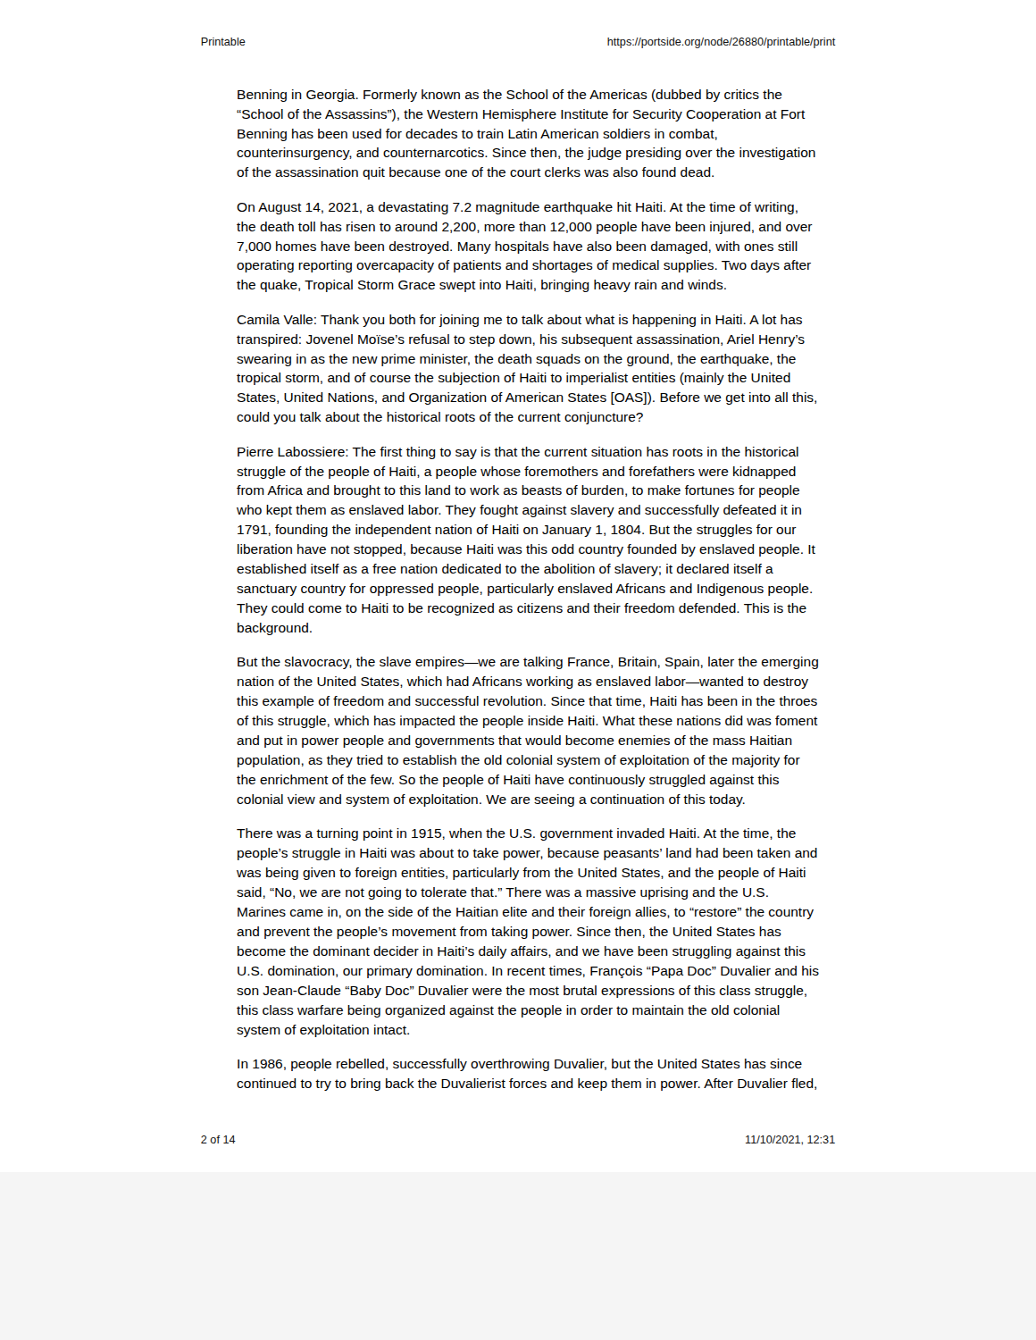Printable https://portside.org/node/26880/printable/print
Benning in Georgia. Formerly known as the School of the Americas (dubbed by critics the “School of the Assassins”), the Western Hemisphere Institute for Security Cooperation at Fort Benning has been used for decades to train Latin American soldiers in combat, counterinsurgency, and counternarcotics. Since then, the judge presiding over the investigation of the assassination quit because one of the court clerks was also found dead.
On August 14, 2021, a devastating 7.2 magnitude earthquake hit Haiti. At the time of writing, the death toll has risen to around 2,200, more than 12,000 people have been injured, and over 7,000 homes have been destroyed. Many hospitals have also been damaged, with ones still operating reporting overcapacity of patients and shortages of medical supplies. Two days after the quake, Tropical Storm Grace swept into Haiti, bringing heavy rain and winds.
Camila Valle: Thank you both for joining me to talk about what is happening in Haiti. A lot has transpired: Jovenel Moïse’s refusal to step down, his subsequent assassination, Ariel Henry’s swearing in as the new prime minister, the death squads on the ground, the earthquake, the tropical storm, and of course the subjection of Haiti to imperialist entities (mainly the United States, United Nations, and Organization of American States [OAS]). Before we get into all this, could you talk about the historical roots of the current conjuncture?
Pierre Labossiere: The first thing to say is that the current situation has roots in the historical struggle of the people of Haiti, a people whose foremothers and forefathers were kidnapped from Africa and brought to this land to work as beasts of burden, to make fortunes for people who kept them as enslaved labor. They fought against slavery and successfully defeated it in 1791, founding the independent nation of Haiti on January 1, 1804. But the struggles for our liberation have not stopped, because Haiti was this odd country founded by enslaved people. It established itself as a free nation dedicated to the abolition of slavery; it declared itself a sanctuary country for oppressed people, particularly enslaved Africans and Indigenous people. They could come to Haiti to be recognized as citizens and their freedom defended. This is the background.
But the slavocracy, the slave empires—we are talking France, Britain, Spain, later the emerging nation of the United States, which had Africans working as enslaved labor—wanted to destroy this example of freedom and successful revolution. Since that time, Haiti has been in the throes of this struggle, which has impacted the people inside Haiti. What these nations did was foment and put in power people and governments that would become enemies of the mass Haitian population, as they tried to establish the old colonial system of exploitation of the majority for the enrichment of the few. So the people of Haiti have continuously struggled against this colonial view and system of exploitation. We are seeing a continuation of this today.
There was a turning point in 1915, when the U.S. government invaded Haiti. At the time, the people’s struggle in Haiti was about to take power, because peasants’ land had been taken and was being given to foreign entities, particularly from the United States, and the people of Haiti said, “No, we are not going to tolerate that.” There was a massive uprising and the U.S. Marines came in, on the side of the Haitian elite and their foreign allies, to “restore” the country and prevent the people’s movement from taking power. Since then, the United States has become the dominant decider in Haiti’s daily affairs, and we have been struggling against this U.S. domination, our primary domination. In recent times, François “Papa Doc” Duvalier and his son Jean-Claude “Baby Doc” Duvalier were the most brutal expressions of this class struggle, this class warfare being organized against the people in order to maintain the old colonial system of exploitation intact.
In 1986, people rebelled, successfully overthrowing Duvalier, but the United States has since continued to try to bring back the Duvalierist forces and keep them in power. After Duvalier fled,
2 of 14 11/10/2021, 12:31